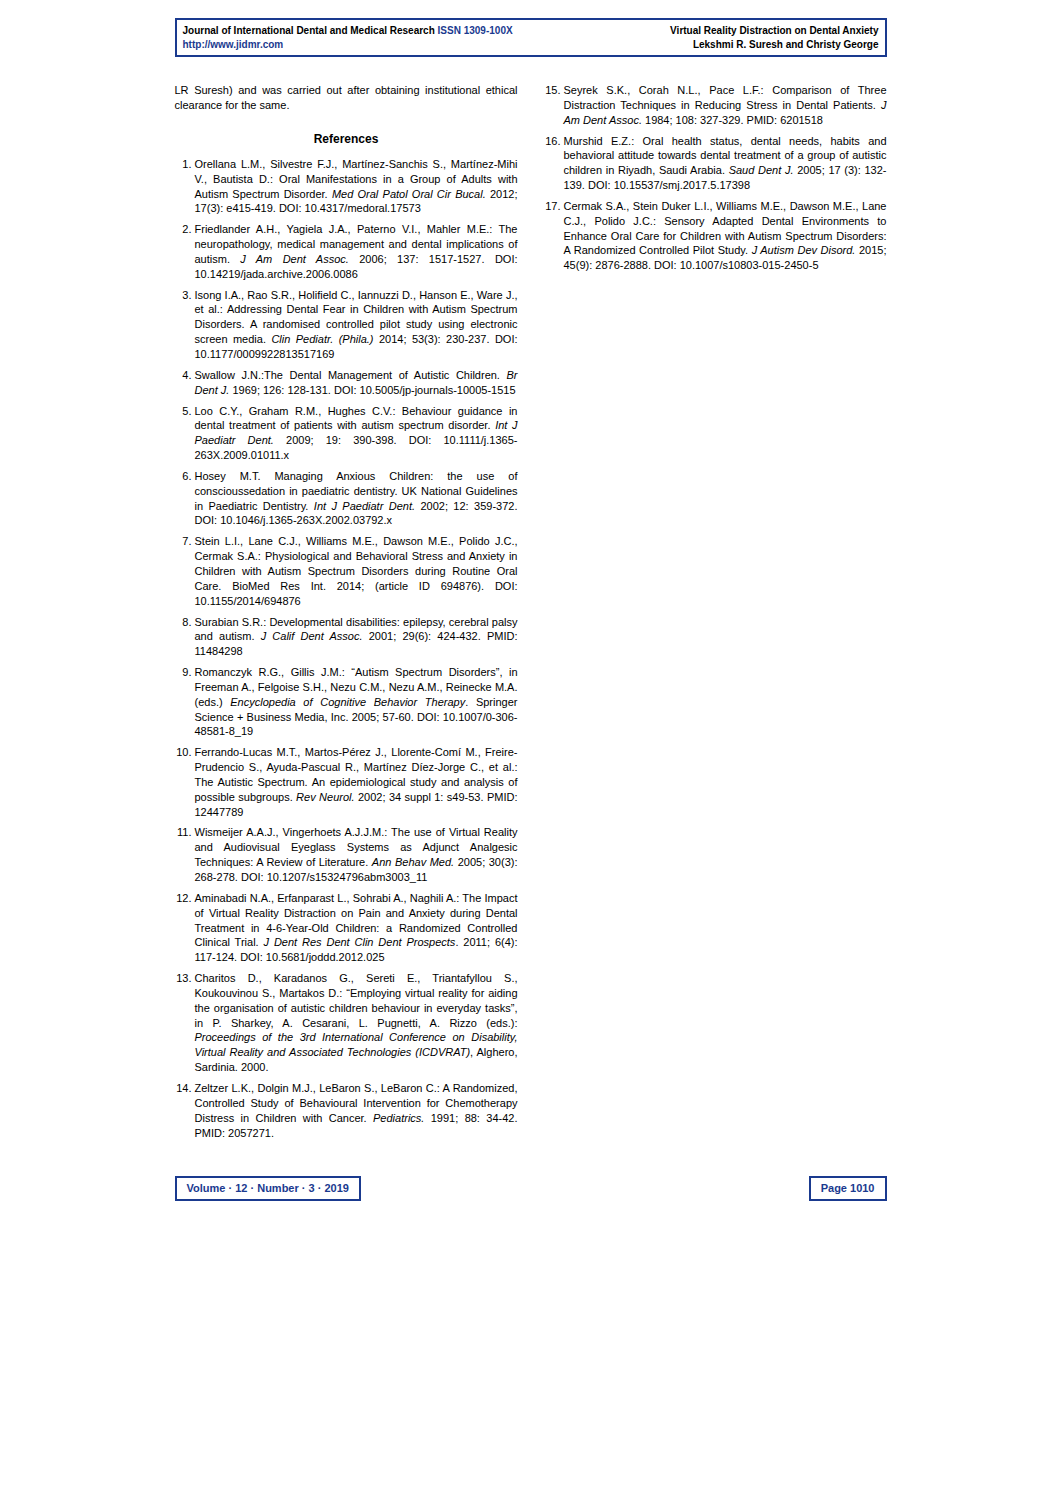| Journal of International Dental and Medical Research ISSN 1309-100X | Virtual Reality Distraction on Dental Anxiety |
| http://www.jidmr.com | Lekshmi R. Suresh and Christy George |
LR Suresh) and was carried out after obtaining institutional ethical clearance for the same.
References
Orellana L.M., Silvestre F.J., Martínez-Sanchis S., Martínez-Mihi V., Bautista D.: Oral Manifestations in a Group of Adults with Autism Spectrum Disorder. Med Oral Patol Oral Cir Bucal. 2012; 17(3): e415-419. DOI: 10.4317/medoral.17573
Friedlander A.H., Yagiela J.A., Paterno V.I., Mahler M.E.: The neuropathology, medical management and dental implications of autism. J Am Dent Assoc. 2006; 137: 1517-1527. DOI: 10.14219/jada.archive.2006.0086
Isong I.A., Rao S.R., Holifield C., Iannuzzi D., Hanson E., Ware J., et al.: Addressing Dental Fear in Children with Autism Spectrum Disorders. A randomised controlled pilot study using electronic screen media. Clin Pediatr. (Phila.) 2014; 53(3): 230-237. DOI: 10.1177/0009922813517169
Swallow J.N.:The Dental Management of Autistic Children. Br Dent J. 1969; 126: 128-131. DOI: 10.5005/jp-journals-10005-1515
Loo C.Y., Graham R.M., Hughes C.V.: Behaviour guidance in dental treatment of patients with autism spectrum disorder. Int J Paediatr Dent. 2009; 19: 390-398. DOI: 10.1111/j.1365-263X.2009.01011.x
Hosey M.T. Managing Anxious Children: the use of conscioussedation in paediatric dentistry. UK National Guidelines in Paediatric Dentistry. Int J Paediatr Dent. 2002; 12: 359-372. DOI: 10.1046/j.1365-263X.2002.03792.x
Stein L.I., Lane C.J., Williams M.E., Dawson M.E., Polido J.C., Cermak S.A.: Physiological and Behavioral Stress and Anxiety in Children with Autism Spectrum Disorders during Routine Oral Care. BioMed Res Int. 2014; (article ID 694876). DOI: 10.1155/2014/694876
Surabian S.R.: Developmental disabilities: epilepsy, cerebral palsy and autism. J Calif Dent Assoc. 2001; 29(6): 424-432. PMID: 11484298
Romanczyk R.G., Gillis J.M.: “Autism Spectrum Disorders”, in Freeman A., Felgoise S.H., Nezu C.M., Nezu A.M., Reinecke M.A. (eds.) Encyclopedia of Cognitive Behavior Therapy. Springer Science + Business Media, Inc. 2005; 57-60. DOI: 10.1007/0-306-48581-8_19
Ferrando-Lucas M.T., Martos-Pérez J., Llorente-Comí M., Freire-Prudencio S., Ayuda-Pascual R., Martínez Díez-Jorge C., et al.: The Autistic Spectrum. An epidemiological study and analysis of possible subgroups. Rev Neurol. 2002; 34 suppl 1: s49-53. PMID: 12447789
Wismeijer A.A.J., Vingerhoets A.J.J.M.: The use of Virtual Reality and Audiovisual Eyeglass Systems as Adjunct Analgesic Techniques: A Review of Literature. Ann Behav Med. 2005; 30(3): 268-278. DOI: 10.1207/s15324796abm3003_11
Aminabadi N.A., Erfanparast L., Sohrabi A., Naghili A.: The Impact of Virtual Reality Distraction on Pain and Anxiety during Dental Treatment in 4-6-Year-Old Children: a Randomized Controlled Clinical Trial. J Dent Res Dent Clin Dent Prospects. 2011; 6(4): 117-124. DOI: 10.5681/joddd.2012.025
Charitos D., Karadanos G., Sereti E., Triantafyllou S., Koukouvinou S., Martakos D.: “Employing virtual reality for aiding the organisation of autistic children behaviour in everyday tasks”, in P. Sharkey, A. Cesarani, L. Pugnetti, A. Rizzo (eds.): Proceedings of the 3rd International Conference on Disability, Virtual Reality and Associated Technologies (ICDVRAT), Alghero, Sardinia. 2000.
Zeltzer L.K., Dolgin M.J., LeBaron S., LeBaron C.: A Randomized, Controlled Study of Behavioural Intervention for Chemotherapy Distress in Children with Cancer. Pediatrics. 1991; 88: 34-42. PMID: 2057271.
Seyrek S.K., Corah N.L., Pace L.F.: Comparison of Three Distraction Techniques in Reducing Stress in Dental Patients. J Am Dent Assoc. 1984; 108: 327-329. PMID: 6201518
Murshid E.Z.: Oral health status, dental needs, habits and behavioral attitude towards dental treatment of a group of autistic children in Riyadh, Saudi Arabia. Saud Dent J. 2005; 17 (3): 132-139. DOI: 10.15537/smj.2017.5.17398
Cermak S.A., Stein Duker L.I., Williams M.E., Dawson M.E., Lane C.J., Polido J.C.: Sensory Adapted Dental Environments to Enhance Oral Care for Children with Autism Spectrum Disorders: A Randomized Controlled Pilot Study. J Autism Dev Disord. 2015; 45(9): 2876-2888. DOI: 10.1007/s10803-015-2450-5
Volume · 12 · Number · 3 · 2019
Page 1010